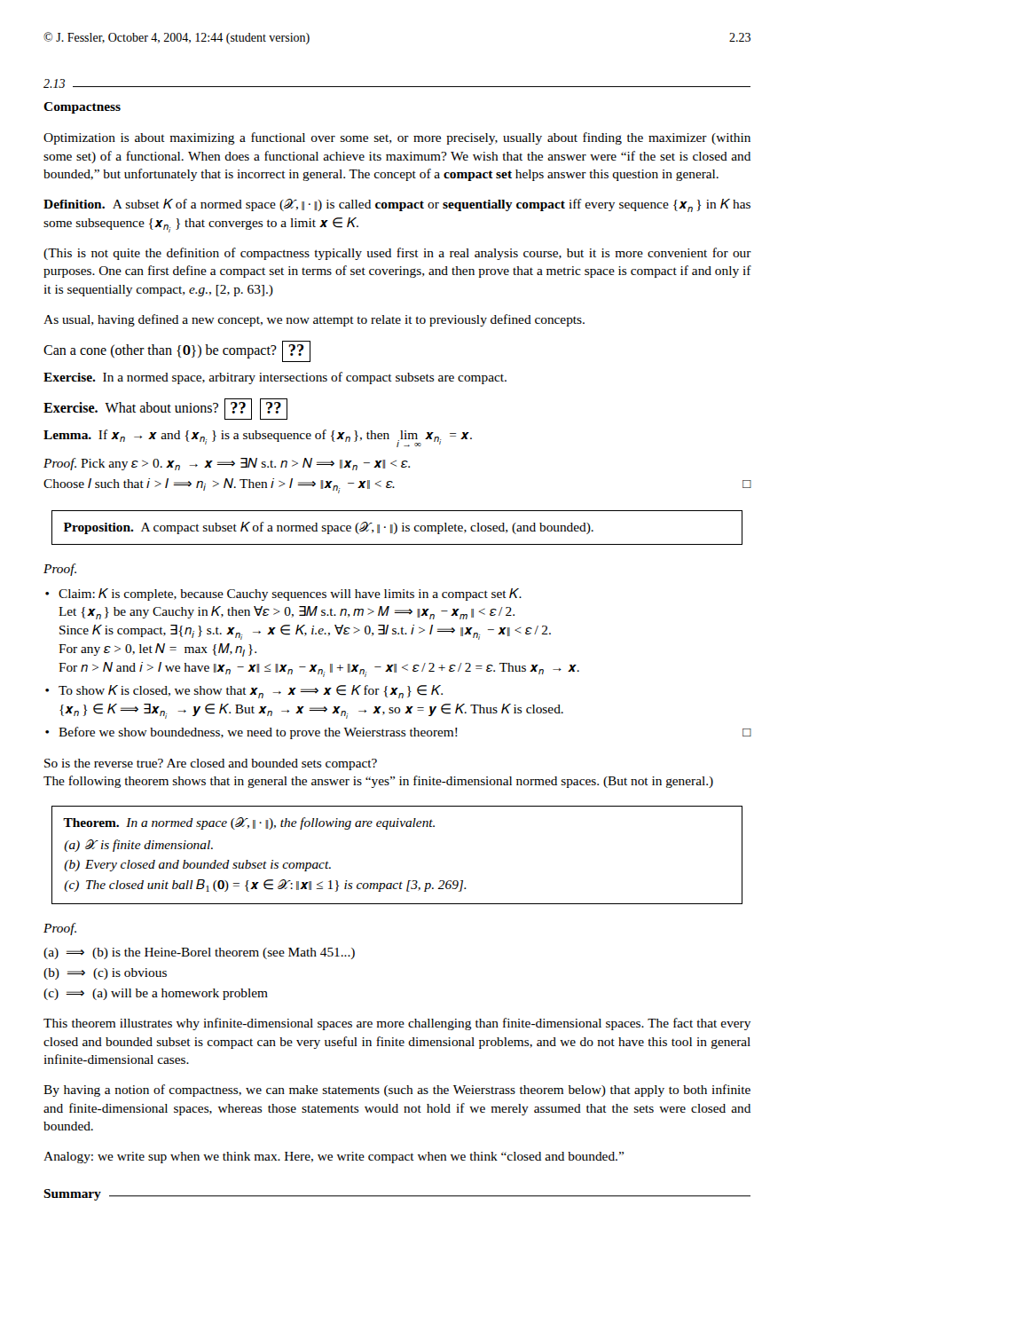© J. Fessler, October 4, 2004, 12:44 (student version)
2.23
2.13
Compactness
Optimization is about maximizing a functional over some set, or more precisely, usually about finding the maximizer (within some set) of a functional. When does a functional achieve its maximum? We wish that the answer were “if the set is closed and bounded,” but unfortunately that is incorrect in general. The concept of a compact set helps answer this question in general.
Definition. A subset K of a normed space (𝒳,‖·‖) is called compact or sequentially compact iff every sequence {𝒙n} in K has some subsequence {𝒙ni} that converges to a limit 𝒙∈K.
(This is not quite the definition of compactness typically used first in a real analysis course, but it is more convenient for our purposes. One can first define a compact set in terms of set coverings, and then prove that a metric space is compact if and only if it is sequentially compact, e.g., [2, p. 63].)
As usual, having defined a new concept, we now attempt to relate it to previously defined concepts.
Can a cone (other than {𝟎}) be compact? ??
Exercise. In a normed space, arbitrary intersections of compact subsets are compact.
Exercise. What about unions? ?? ??
Lemma. If 𝒙n→𝒙 and {𝒙ni} is a subsequence of {𝒙n}, then limi→∞𝒙ni=𝒙.
Proof. Pick any ε>0. 𝒙n→𝒙⟹∃N s.t. n>N⟹‖𝒙n−𝒙‖<ε.
Choose I such that i>I⟹ni>N. Then i>I⟹‖𝒙ni−𝒙‖<ε. □
Proposition. A compact subset K of a normed space (𝒳,‖·‖) is complete, closed, (and bounded).
Proof.
Claim: K is complete, because Cauchy sequences will have limits in a compact set K.
Let {𝒙n} be any Cauchy in K, then ∀ε>0, ∃M s.t. n,m>M⟹‖𝒙n−𝒙m‖<ε/2.
Since K is compact, ∃{ni} s.t. 𝒙ni→𝒙∈K, i.e., ∀ε>0,∃I s.t. i>I⟹‖𝒙ni−𝒙‖<ε/2.
For any ε>0, let N=max{M,nI}.
For n>N and i>I we have ‖𝒙n−𝒙‖≤‖𝒙n−𝒙ni‖+‖𝒙ni−𝒙‖<ε/2+ε/2=ε. Thus 𝒙n→𝒙.
To show K is closed, we show that 𝒙n→𝒙⟹𝒙∈K for {𝒙n}∈K.
{𝒙n}∈K⟹∃𝒙ni→𝒚∈K. But 𝒙n→𝒙⟹𝒙ni→𝒙, so 𝒙=𝒚∈K. Thus K is closed.
Before we show boundedness, we need to prove the Weierstrass theorem! □
So is the reverse true? Are closed and bounded sets compact?
The following theorem shows that in general the answer is “yes” in finite-dimensional normed spaces. (But not in general.)
Theorem. In a normed space (𝒳,‖·‖), the following are equivalent.
𝒳 is finite dimensional.
Every closed and bounded subset is compact.
The closed unit ball B1(𝟎)={𝒙∈𝒳:‖𝒙‖≤1} is compact [3, p. 269].
Proof.
(a) ⟹ (b) is the Heine-Borel theorem (see Math 451...)
(b) ⟹ (c) is obvious
(c) ⟹ (a) will be a homework problem
This theorem illustrates why infinite-dimensional spaces are more challenging than finite-dimensional spaces. The fact that every closed and bounded subset is compact can be very useful in finite dimensional problems, and we do not have this tool in general infinite-dimensional cases.
By having a notion of compactness, we can make statements (such as the Weierstrass theorem below) that apply to both infinite and finite-dimensional spaces, whereas those statements would not hold if we merely assumed that the sets were closed and bounded.
Analogy: we write sup when we think max. Here, we write compact when we think “closed and bounded.”
Summary